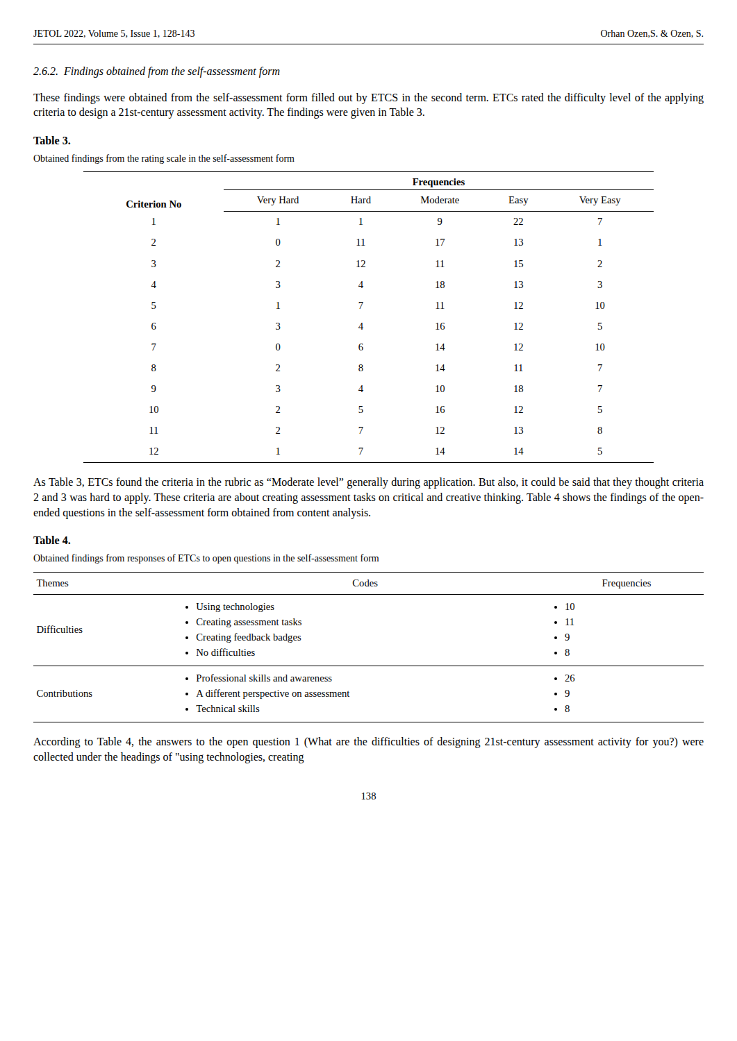JETOL 2022, Volume 5, Issue 1, 128-143 Orhan Ozen,S. & Ozen, S.
2.6.2. Findings obtained from the self-assessment form
These findings were obtained from the self-assessment form filled out by ETCS in the second term. ETCs rated the difficulty level of the applying criteria to design a 21st-century assessment activity. The findings were given in Table 3.
Table 3.
Obtained findings from the rating scale in the self-assessment form
| Criterion No | Frequencies |
| --- | --- |
| Very Hard | Hard | Moderate | Easy | Very Easy |
| 1 | 1 | 1 | 9 | 22 | 7 |
| 2 | 0 | 11 | 17 | 13 | 1 |
| 3 | 2 | 12 | 11 | 15 | 2 |
| 4 | 3 | 4 | 18 | 13 | 3 |
| 5 | 1 | 7 | 11 | 12 | 10 |
| 6 | 3 | 4 | 16 | 12 | 5 |
| 7 | 0 | 6 | 14 | 12 | 10 |
| 8 | 2 | 8 | 14 | 11 | 7 |
| 9 | 3 | 4 | 10 | 18 | 7 |
| 10 | 2 | 5 | 16 | 12 | 5 |
| 11 | 2 | 7 | 12 | 13 | 8 |
| 12 | 1 | 7 | 14 | 14 | 5 |
As Table 3, ETCs found the criteria in the rubric as “Moderate level” generally during application. But also, it could be said that they thought criteria 2 and 3 was hard to apply. These criteria are about creating assessment tasks on critical and creative thinking. Table 4 shows the findings of the open-ended questions in the self-assessment form obtained from content analysis.
Table 4.
Obtained findings from responses of ETCs to open questions in the self-assessment form
| Themes | Codes | Frequencies |
| --- | --- | --- |
| Difficulties | Using technologies Creating assessment tasks Creating feedback badges No difficulties | 10 11 9 8 |
| Contributions | Professional skills and awareness A different perspective on assessment Technical skills | 26 9 8 |
According to Table 4, the answers to the open question 1 (What are the difficulties of designing 21st-century assessment activity for you?) were collected under the headings of "using technologies, creating
138